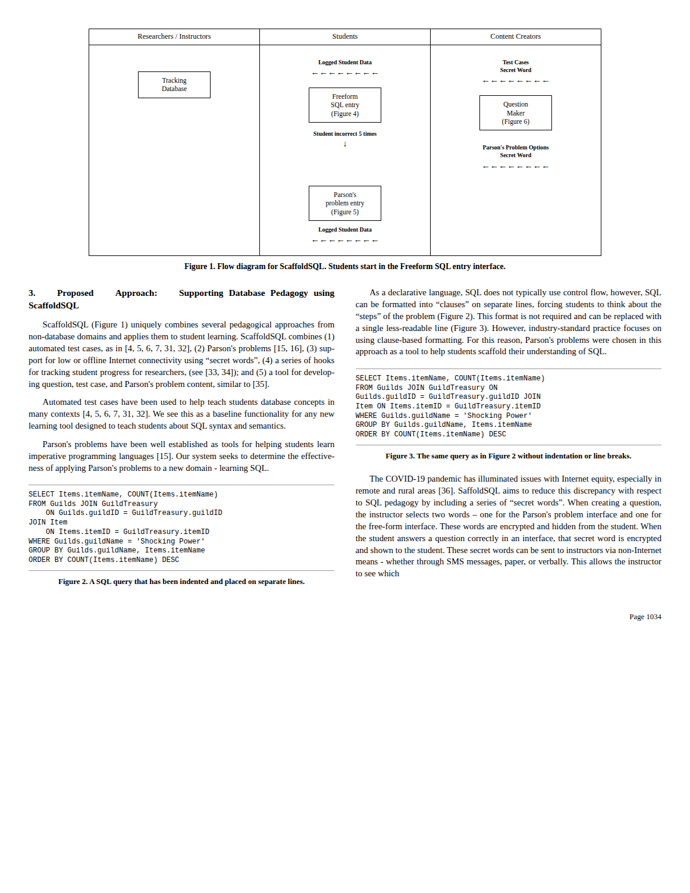Researchers / Instructors
Students
Content Creators
Tracking
Database
Logged Student Data
←←←←←←←←
Freeform
SQL entry
(Figure 4)
Student incorrect 5 times
↓
Parson's
problem entry
(Figure 5)
Logged Student Data
←←←←←←←←
Test Cases
Secret Word
←←←←←←←←
Question
Maker
(Figure 6)
Parson's Problem Options
Secret Word
←←←←←←←←
Figure 1. Flow diagram for ScaffoldSQL. Students start in the Freeform SQL entry interface.
3. Proposed Approach: Supporting Database Pedagogy using ScaffoldSQL
ScaffoldSQL (Figure 1) uniquely combines several pedagogical approaches from non-database domains and applies them to student learning. ScaffoldSQL combines (1) automated test cases, as in [4, 5, 6, 7, 31, 32], (2) Parson's problems [15, 16], (3) support for low or offline Internet connectivity using “secret words”, (4) a series of hooks for tracking student progress for researchers, (see [33, 34]); and (5) a tool for developing question, test case, and Parson's problem content, similar to [35].
Automated test cases have been used to help teach students database concepts in many contexts [4, 5, 6, 7, 31, 32]. We see this as a baseline functionality for any new learning tool designed to teach students about SQL syntax and semantics.
Parson's problems have been well established as tools for helping students learn imperative programming languages [15]. Our system seeks to determine the effectiveness of applying Parson's problems to a new domain - learning SQL.
SELECT Items.itemName, COUNT(Items.itemName)
FROM Guilds JOIN GuildTreasury
    ON Guilds.guildID = GuildTreasury.guildID
JOIN Item
    ON Items.itemID = GuildTreasury.itemID
WHERE Guilds.guildName = 'Shocking Power'
GROUP BY Guilds.guildName, Items.itemName
ORDER BY COUNT(Items.itemName) DESC
Figure 2. A SQL query that has been indented and placed on separate lines.
As a declarative language, SQL does not typically use control flow, however, SQL can be formatted into “clauses” on separate lines, forcing students to think about the “steps” of the problem (Figure 2). This format is not required and can be replaced with a single less-readable line (Figure 3). However, industry-standard practice focuses on using clause-based formatting. For this reason, Parson's problems were chosen in this approach as a tool to help students scaffold their understanding of SQL.
SELECT Items.itemName, COUNT(Items.itemName)
FROM Guilds JOIN GuildTreasury ON
Guilds.guildID = GuildTreasury.guildID JOIN
Item ON Items.itemID = GuildTreasury.itemID
WHERE Guilds.guildName = 'Shocking Power'
GROUP BY Guilds.guildName, Items.itemName
ORDER BY COUNT(Items.itemName) DESC
Figure 3. The same query as in Figure 2 without indentation or line breaks.
The COVID-19 pandemic has illuminated issues with Internet equity, especially in remote and rural areas [36]. SaffoldSQL aims to reduce this discrepancy with respect to SQL pedagogy by including a series of “secret words”. When creating a question, the instructor selects two words – one for the Parson's problem interface and one for the free-form interface. These words are encrypted and hidden from the student. When the student answers a question correctly in an interface, that secret word is encrypted and shown to the student. These secret words can be sent to instructors via non-Internet means - whether through SMS messages, paper, or verbally. This allows the instructor to see which
Page 1034